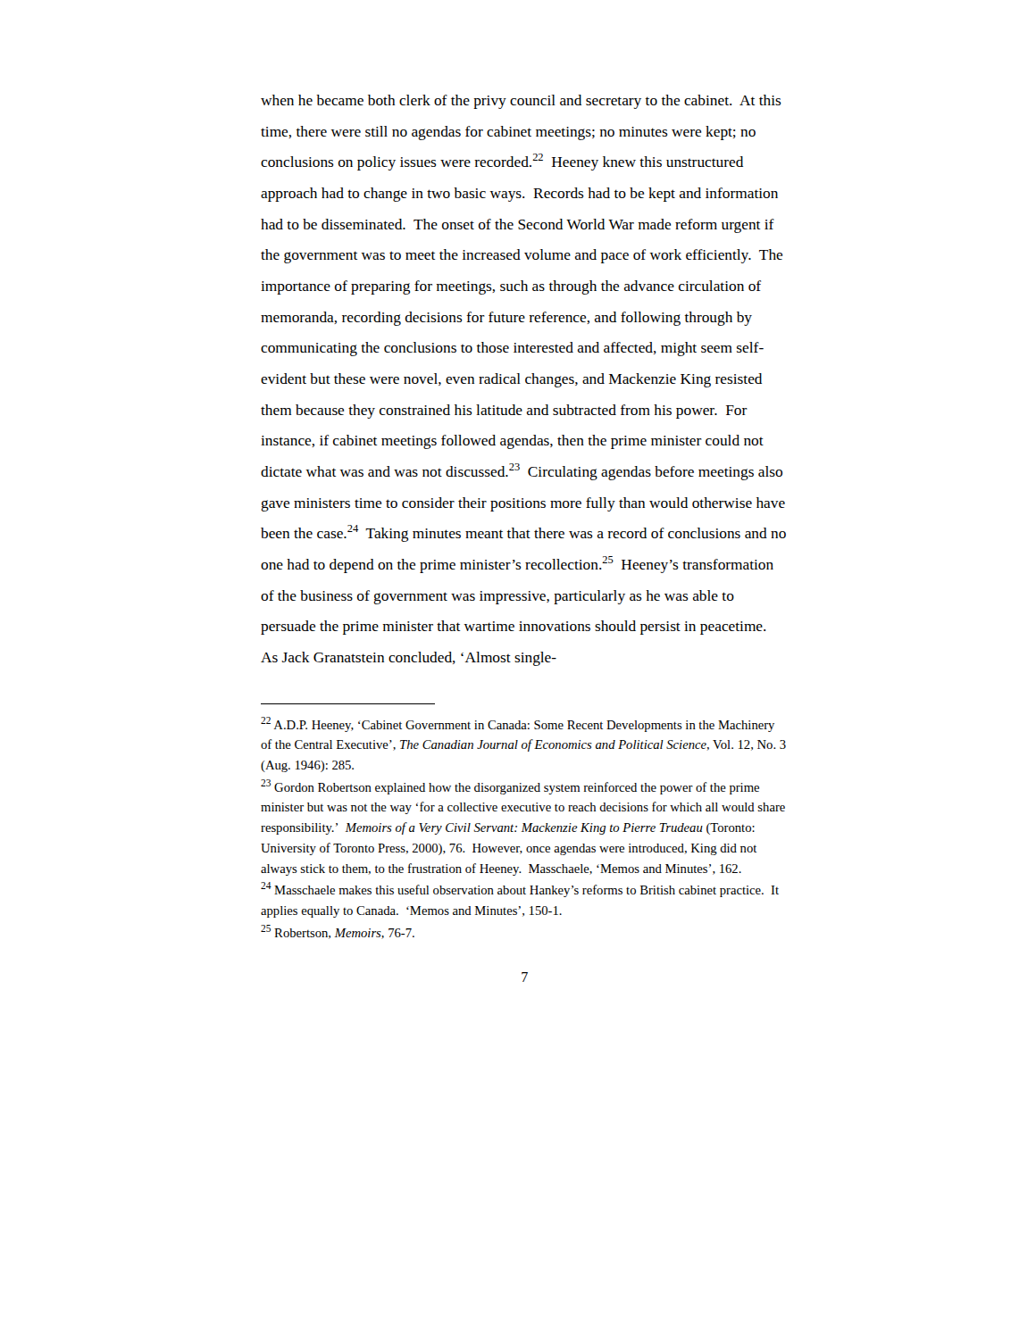when he became both clerk of the privy council and secretary to the cabinet. At this time, there were still no agendas for cabinet meetings; no minutes were kept; no conclusions on policy issues were recorded.22 Heeney knew this unstructured approach had to change in two basic ways. Records had to be kept and information had to be disseminated. The onset of the Second World War made reform urgent if the government was to meet the increased volume and pace of work efficiently. The importance of preparing for meetings, such as through the advance circulation of memoranda, recording decisions for future reference, and following through by communicating the conclusions to those interested and affected, might seem self-evident but these were novel, even radical changes, and Mackenzie King resisted them because they constrained his latitude and subtracted from his power. For instance, if cabinet meetings followed agendas, then the prime minister could not dictate what was and was not discussed.23 Circulating agendas before meetings also gave ministers time to consider their positions more fully than would otherwise have been the case.24 Taking minutes meant that there was a record of conclusions and no one had to depend on the prime minister’s recollection.25 Heeney’s transformation of the business of government was impressive, particularly as he was able to persuade the prime minister that wartime innovations should persist in peacetime. As Jack Granatstein concluded, ‘Almost single-
22 A.D.P. Heeney, ‘Cabinet Government in Canada: Some Recent Developments in the Machinery of the Central Executive’, The Canadian Journal of Economics and Political Science, Vol. 12, No. 3 (Aug. 1946): 285.
23 Gordon Robertson explained how the disorganized system reinforced the power of the prime minister but was not the way ‘for a collective executive to reach decisions for which all would share responsibility.’ Memoirs of a Very Civil Servant: Mackenzie King to Pierre Trudeau (Toronto: University of Toronto Press, 2000), 76. However, once agendas were introduced, King did not always stick to them, to the frustration of Heeney. Masschaele, ‘Memos and Minutes’, 162.
24 Masschaele makes this useful observation about Hankey’s reforms to British cabinet practice. It applies equally to Canada. ‘Memos and Minutes’, 150-1.
25 Robertson, Memoirs, 76-7.
7